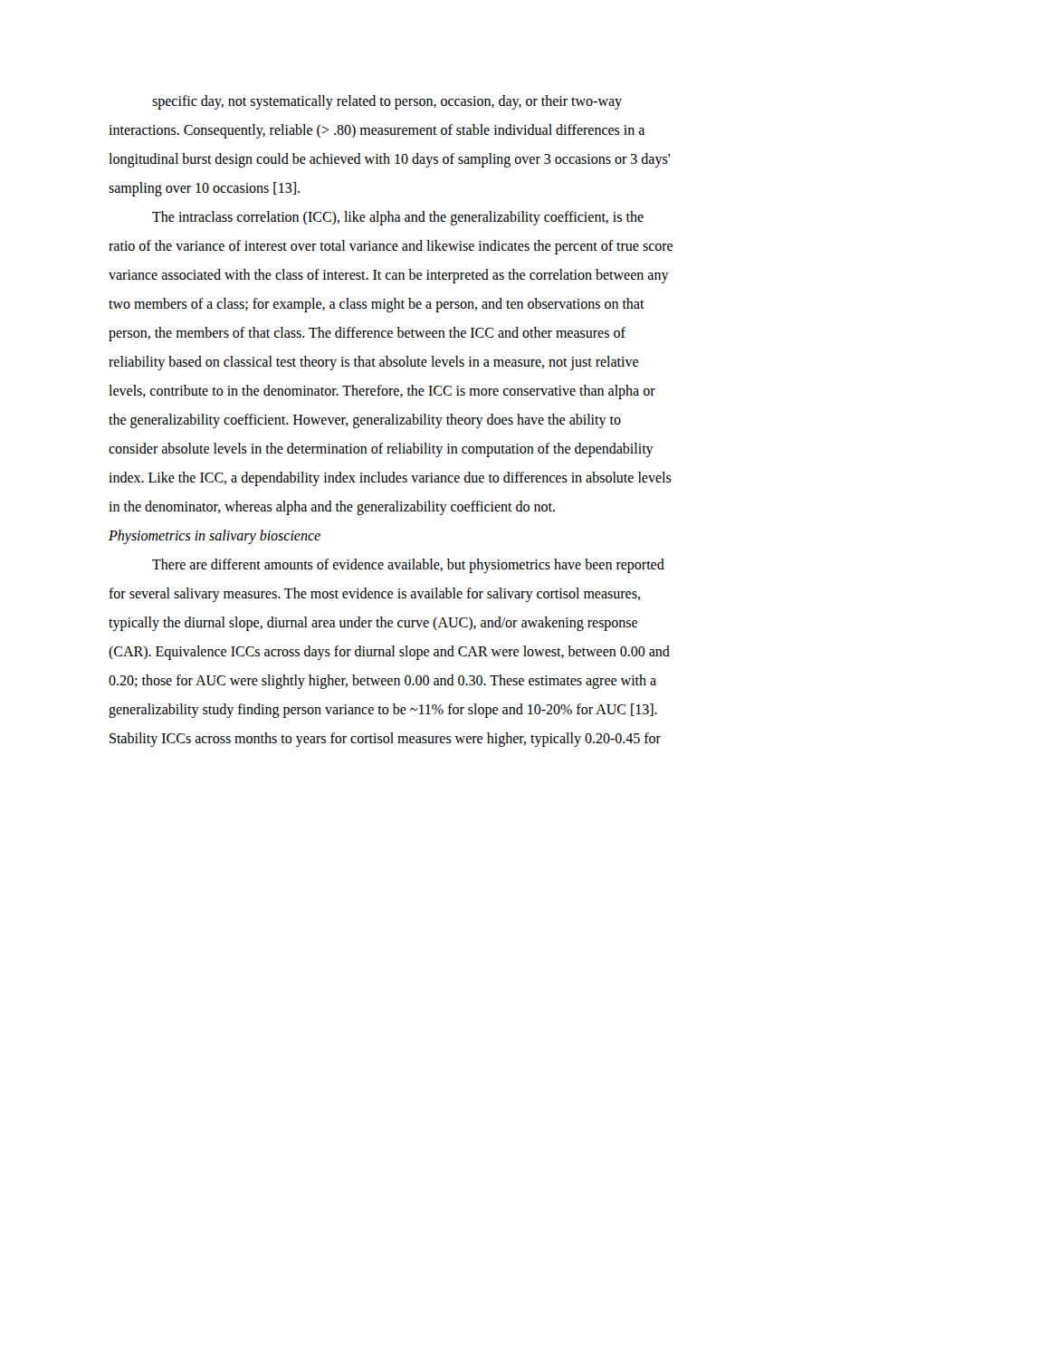specific day, not systematically related to person, occasion, day, or their two-way interactions. Consequently, reliable (> .80) measurement of stable individual differences in a longitudinal burst design could be achieved with 10 days of sampling over 3 occasions or 3 days' sampling over 10 occasions [13].
The intraclass correlation (ICC), like alpha and the generalizability coefficient, is the ratio of the variance of interest over total variance and likewise indicates the percent of true score variance associated with the class of interest. It can be interpreted as the correlation between any two members of a class; for example, a class might be a person, and ten observations on that person, the members of that class. The difference between the ICC and other measures of reliability based on classical test theory is that absolute levels in a measure, not just relative levels, contribute to in the denominator. Therefore, the ICC is more conservative than alpha or the generalizability coefficient. However, generalizability theory does have the ability to consider absolute levels in the determination of reliability in computation of the dependability index. Like the ICC, a dependability index includes variance due to differences in absolute levels in the denominator, whereas alpha and the generalizability coefficient do not.
Physiometrics in salivary bioscience
There are different amounts of evidence available, but physiometrics have been reported for several salivary measures. The most evidence is available for salivary cortisol measures, typically the diurnal slope, diurnal area under the curve (AUC), and/or awakening response (CAR). Equivalence ICCs across days for diurnal slope and CAR were lowest, between 0.00 and 0.20; those for AUC were slightly higher, between 0.00 and 0.30. These estimates agree with a generalizability study finding person variance to be ~11% for slope and 10-20% for AUC [13]. Stability ICCs across months to years for cortisol measures were higher, typically 0.20-0.45 for